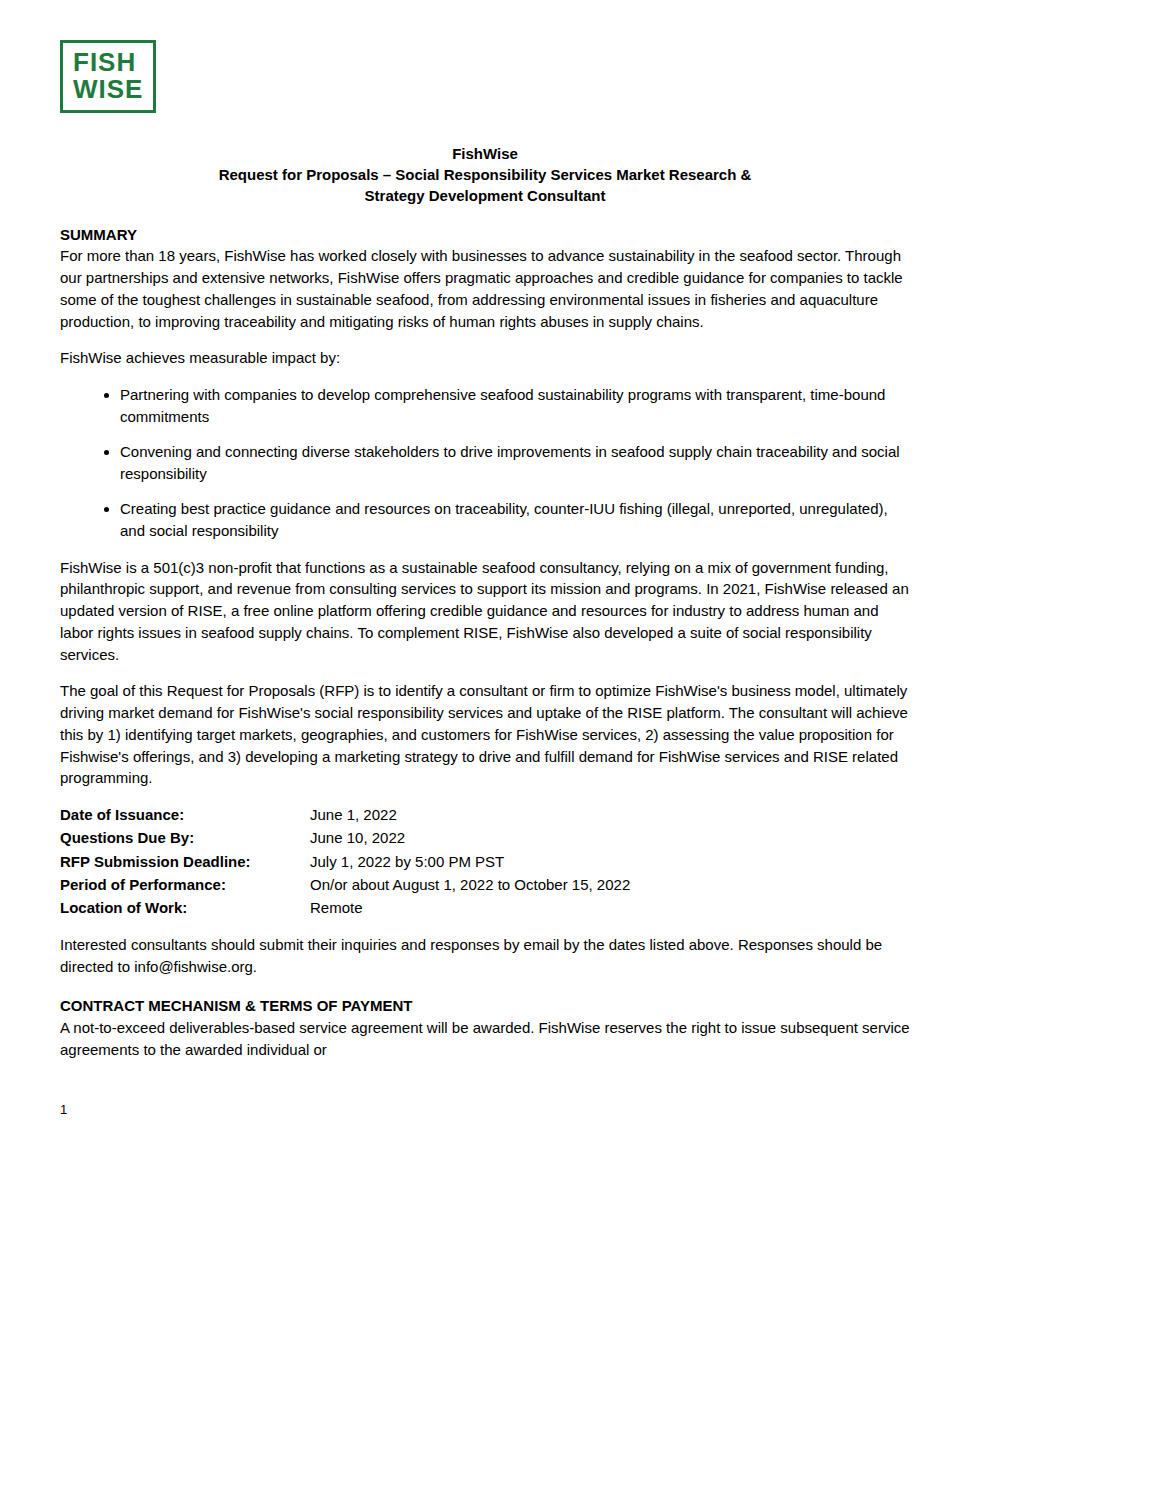FISH WISE
FishWise
Request for Proposals – Social Responsibility Services Market Research &
Strategy Development Consultant
SUMMARY
For more than 18 years, FishWise has worked closely with businesses to advance sustainability in the seafood sector. Through our partnerships and extensive networks, FishWise offers pragmatic approaches and credible guidance for companies to tackle some of the toughest challenges in sustainable seafood, from addressing environmental issues in fisheries and aquaculture production, to improving traceability and mitigating risks of human rights abuses in supply chains.
FishWise achieves measurable impact by:
Partnering with companies to develop comprehensive seafood sustainability programs with transparent, time-bound commitments
Convening and connecting diverse stakeholders to drive improvements in seafood supply chain traceability and social responsibility
Creating best practice guidance and resources on traceability, counter-IUU fishing (illegal, unreported, unregulated), and social responsibility
FishWise is a 501(c)3 non-profit that functions as a sustainable seafood consultancy, relying on a mix of government funding, philanthropic support, and revenue from consulting services to support its mission and programs. In 2021, FishWise released an updated version of RISE, a free online platform offering credible guidance and resources for industry to address human and labor rights issues in seafood supply chains. To complement RISE, FishWise also developed a suite of social responsibility services.
The goal of this Request for Proposals (RFP) is to identify a consultant or firm to optimize FishWise's business model, ultimately driving market demand for FishWise's social responsibility services and uptake of the RISE platform. The consultant will achieve this by 1) identifying target markets, geographies, and customers for FishWise services, 2) assessing the value proposition for Fishwise's offerings, and 3) developing a marketing strategy to drive and fulfill demand for FishWise services and RISE related programming.
Date of Issuance: June 1, 2022
Questions Due By: June 10, 2022
RFP Submission Deadline: July 1, 2022 by 5:00 PM PST
Period of Performance: On/or about August 1, 2022 to October 15, 2022
Location of Work: Remote
Interested consultants should submit their inquiries and responses by email by the dates listed above. Responses should be directed to info@fishwise.org.
CONTRACT MECHANISM & TERMS OF PAYMENT
A not-to-exceed deliverables-based service agreement will be awarded. FishWise reserves the right to issue subsequent service agreements to the awarded individual or
1